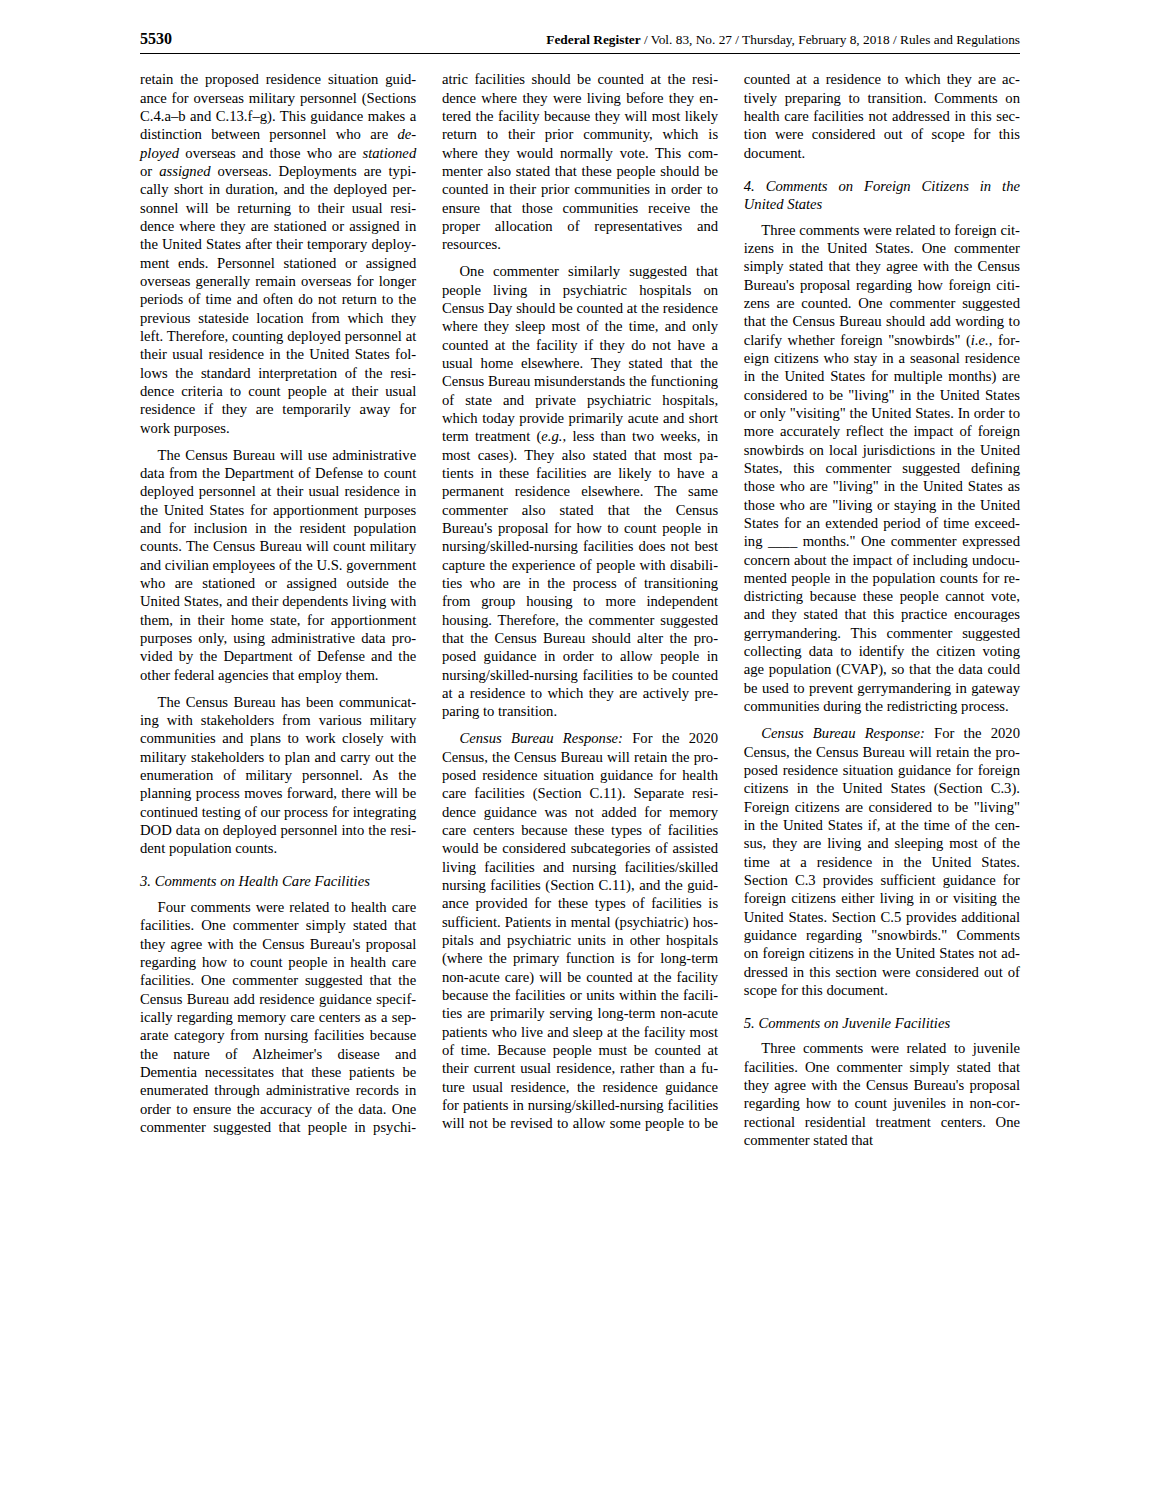5530 Federal Register / Vol. 83, No. 27 / Thursday, February 8, 2018 / Rules and Regulations
retain the proposed residence situation guidance for overseas military personnel (Sections C.4.a–b and C.13.f–g). This guidance makes a distinction between personnel who are deployed overseas and those who are stationed or assigned overseas. Deployments are typically short in duration, and the deployed personnel will be returning to their usual residence where they are stationed or assigned in the United States after their temporary deployment ends. Personnel stationed or assigned overseas generally remain overseas for longer periods of time and often do not return to the previous stateside location from which they left. Therefore, counting deployed personnel at their usual residence in the United States follows the standard interpretation of the residence criteria to count people at their usual residence if they are temporarily away for work purposes.
The Census Bureau will use administrative data from the Department of Defense to count deployed personnel at their usual residence in the United States for apportionment purposes and for inclusion in the resident population counts. The Census Bureau will count military and civilian employees of the U.S. government who are stationed or assigned outside the United States, and their dependents living with them, in their home state, for apportionment purposes only, using administrative data provided by the Department of Defense and the other federal agencies that employ them.
The Census Bureau has been communicating with stakeholders from various military communities and plans to work closely with military stakeholders to plan and carry out the enumeration of military personnel. As the planning process moves forward, there will be continued testing of our process for integrating DOD data on deployed personnel into the resident population counts.
3. Comments on Health Care Facilities
Four comments were related to health care facilities. One commenter simply stated that they agree with the Census Bureau's proposal regarding how to count people in health care facilities. One commenter suggested that the Census Bureau add residence guidance specifically regarding memory care centers as a separate category from nursing facilities because the nature of Alzheimer's disease and Dementia necessitates that these patients be enumerated through administrative records in order to ensure the accuracy of the data. One commenter suggested that people in psychiatric facilities should be counted at the residence where they were living before they entered the facility because they will most likely return to their prior community, which is where they would normally vote. This commenter also stated that these people should be counted in their prior communities in order to ensure that those communities receive the proper allocation of representatives and resources.
One commenter similarly suggested that people living in psychiatric hospitals on Census Day should be counted at the residence where they sleep most of the time, and only counted at the facility if they do not have a usual home elsewhere. They stated that the Census Bureau misunderstands the functioning of state and private psychiatric hospitals, which today provide primarily acute and short term treatment (e.g., less than two weeks, in most cases). They also stated that most patients in these facilities are likely to have a permanent residence elsewhere. The same commenter also stated that the Census Bureau's proposal for how to count people in nursing/skilled-nursing facilities does not best capture the experience of people with disabilities who are in the process of transitioning from group housing to more independent housing. Therefore, the commenter suggested that the Census Bureau should alter the proposed guidance in order to allow people in nursing/skilled-nursing facilities to be counted at a residence to which they are actively preparing to transition.
Census Bureau Response: For the 2020 Census, the Census Bureau will retain the proposed residence situation guidance for health care facilities (Section C.11). Separate residence guidance was not added for memory care centers because these types of facilities would be considered subcategories of assisted living facilities and nursing facilities/skilled nursing facilities (Section C.11), and the guidance provided for these types of facilities is sufficient. Patients in mental (psychiatric) hospitals and psychiatric units in other hospitals (where the primary function is for long-term non-acute care) will be counted at the facility because the facilities or units within the facilities are primarily serving long-term non-acute patients who live and sleep at the facility most of time. Because people must be counted at their current usual residence, rather than a future usual residence, the residence guidance for patients in nursing/skilled-nursing facilities will not be revised to allow some people to be counted at a residence to which they are actively preparing to transition. Comments on health care facilities not addressed in this section were considered out of scope for this document.
4. Comments on Foreign Citizens in the United States
Three comments were related to foreign citizens in the United States. One commenter simply stated that they agree with the Census Bureau's proposal regarding how foreign citizens are counted. One commenter suggested that the Census Bureau should add wording to clarify whether foreign "snowbirds" (i.e., foreign citizens who stay in a seasonal residence in the United States for multiple months) are considered to be "living" in the United States or only "visiting" the United States. In order to more accurately reflect the impact of foreign snowbirds on local jurisdictions in the United States, this commenter suggested defining those who are "living" in the United States as those who are "living or staying in the United States for an extended period of time exceeding ____ months." One commenter expressed concern about the impact of including undocumented people in the population counts for redistricting because these people cannot vote, and they stated that this practice encourages gerrymandering. This commenter suggested collecting data to identify the citizen voting age population (CVAP), so that the data could be used to prevent gerrymandering in gateway communities during the redistricting process.
Census Bureau Response: For the 2020 Census, the Census Bureau will retain the proposed residence situation guidance for foreign citizens in the United States (Section C.3). Foreign citizens are considered to be "living" in the United States if, at the time of the census, they are living and sleeping most of the time at a residence in the United States. Section C.3 provides sufficient guidance for foreign citizens either living in or visiting the United States. Section C.5 provides additional guidance regarding "snowbirds." Comments on foreign citizens in the United States not addressed in this section were considered out of scope for this document.
5. Comments on Juvenile Facilities
Three comments were related to juvenile facilities. One commenter simply stated that they agree with the Census Bureau's proposal regarding how to count juveniles in non-correctional residential treatment centers. One commenter stated that